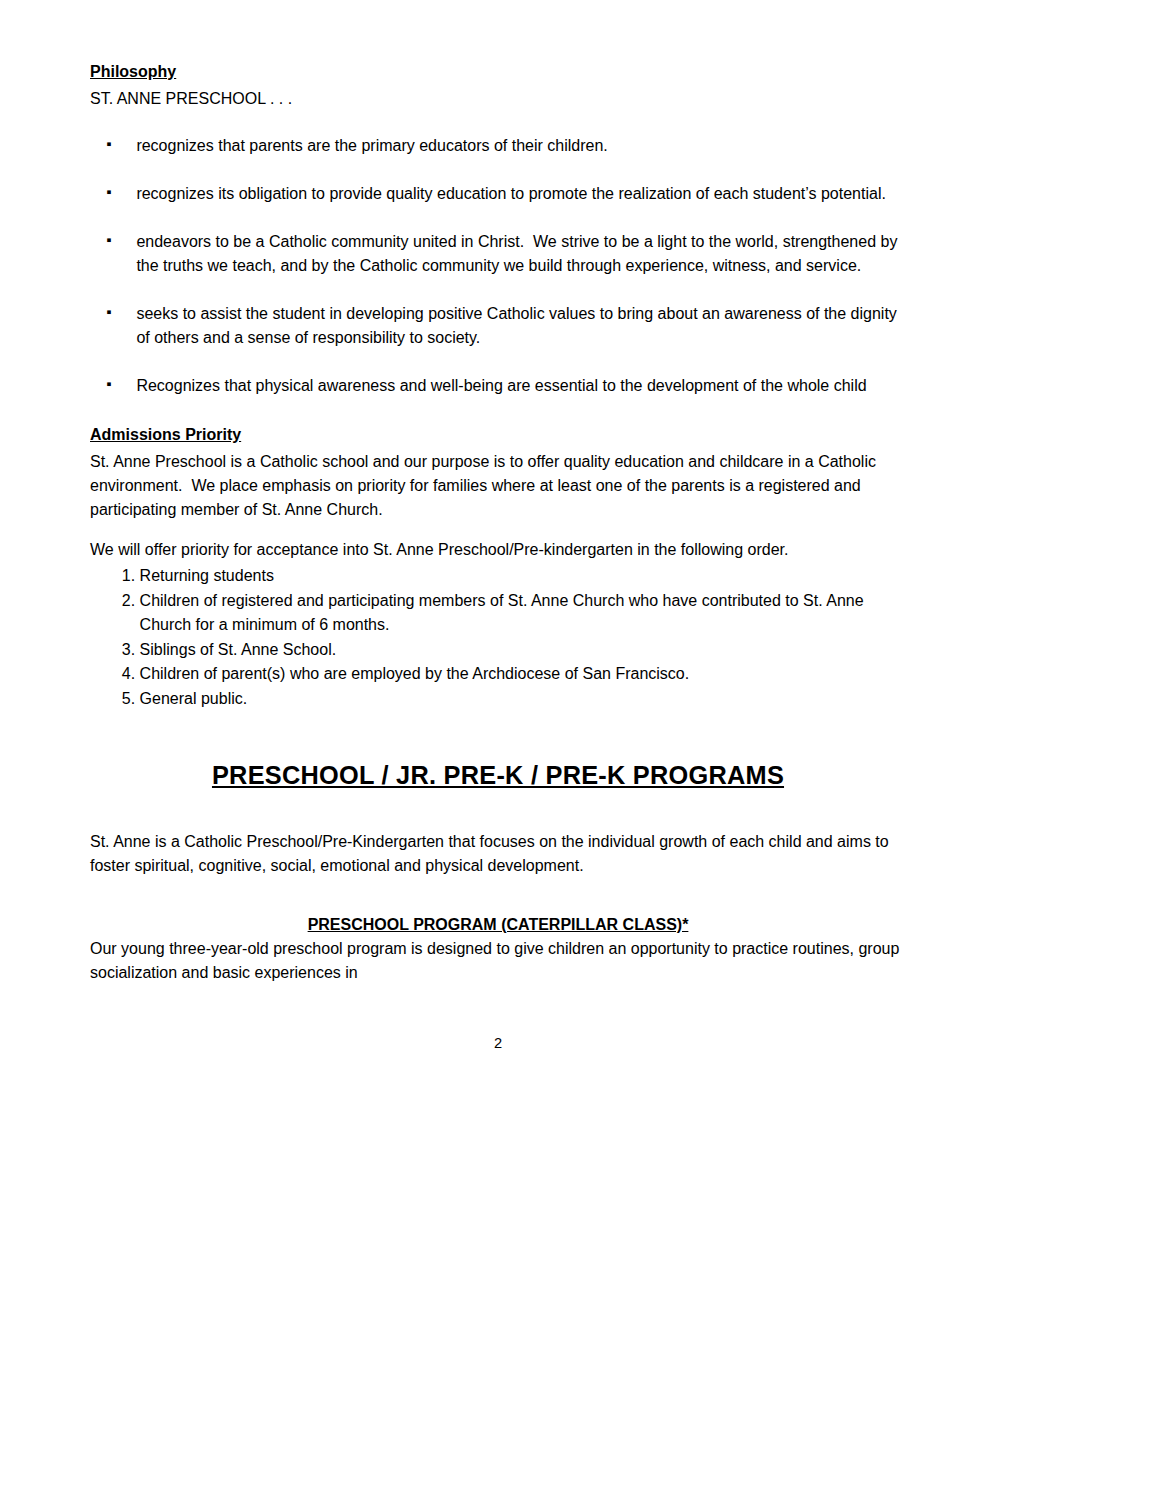Philosophy
ST. ANNE PRESCHOOL . . .
recognizes that parents are the primary educators of their children.
recognizes its obligation to provide quality education to promote the realization of each student’s potential.
endeavors to be a Catholic community united in Christ. We strive to be a light to the world, strengthened by the truths we teach, and by the Catholic community we build through experience, witness, and service.
seeks to assist the student in developing positive Catholic values to bring about an awareness of the dignity of others and a sense of responsibility to society.
Recognizes that physical awareness and well-being are essential to the development of the whole child
Admissions Priority
St. Anne Preschool is a Catholic school and our purpose is to offer quality education and childcare in a Catholic environment. We place emphasis on priority for families where at least one of the parents is a registered and participating member of St. Anne Church.
We will offer priority for acceptance into St. Anne Preschool/Pre-kindergarten in the following order.
Returning students
Children of registered and participating members of St. Anne Church who have contributed to St. Anne Church for a minimum of 6 months.
Siblings of St. Anne School.
Children of parent(s) who are employed by the Archdiocese of San Francisco.
General public.
PRESCHOOL / JR. PRE-K / PRE-K PROGRAMS
St. Anne is a Catholic Preschool/Pre-Kindergarten that focuses on the individual growth of each child and aims to foster spiritual, cognitive, social, emotional and physical development.
PRESCHOOL PROGRAM (CATERPILLAR CLASS)*
Our young three-year-old preschool program is designed to give children an opportunity to practice routines, group socialization and basic experiences in
2